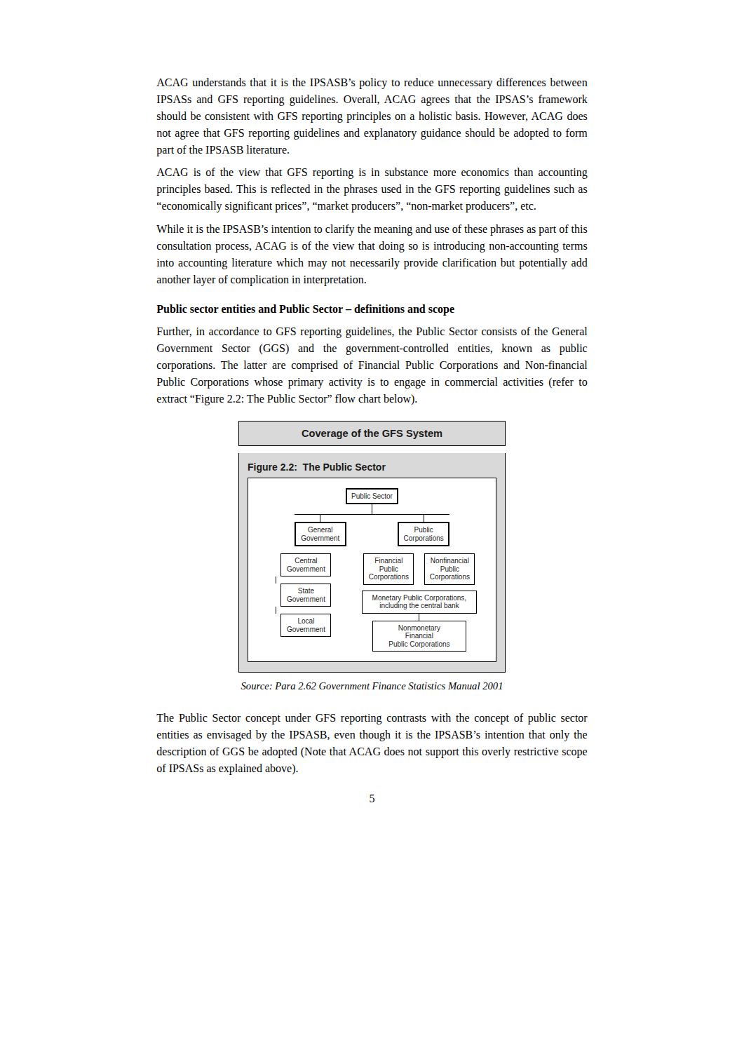ACAG understands that it is the IPSASB’s policy to reduce unnecessary differences between IPSASs and GFS reporting guidelines. Overall, ACAG agrees that the IPSAS’s framework should be consistent with GFS reporting principles on a holistic basis. However, ACAG does not agree that GFS reporting guidelines and explanatory guidance should be adopted to form part of the IPSASB literature.
ACAG is of the view that GFS reporting is in substance more economics than accounting principles based. This is reflected in the phrases used in the GFS reporting guidelines such as “economically significant prices”, “market producers”, “non-market producers”, etc.
While it is the IPSASB’s intention to clarify the meaning and use of these phrases as part of this consultation process, ACAG is of the view that doing so is introducing non-accounting terms into accounting literature which may not necessarily provide clarification but potentially add another layer of complication in interpretation.
Public sector entities and Public Sector – definitions and scope
Further, in accordance to GFS reporting guidelines, the Public Sector consists of the General Government Sector (GGS) and the government-controlled entities, known as public corporations. The latter are comprised of Financial Public Corporations and Non-financial Public Corporations whose primary activity is to engage in commercial activities (refer to extract “Figure 2.2: The Public Sector” flow chart below).
Coverage of the GFS System
Figure 2.2: The Public Sector
| Public Sector |
| | General Government | | Public Corporations | |
| / / Central Government / / / State Government / / / Local Government / | / Financial Public Corporations / / Nonfinancial Public Corporations / / Monetary Public Corporations, including the central bank / / Nonmonetary Financial Public Corporations / |
Source: Para 2.62 Government Finance Statistics Manual 2001
The Public Sector concept under GFS reporting contrasts with the concept of public sector entities as envisaged by the IPSASB, even though it is the IPSASB’s intention that only the description of GGS be adopted (Note that ACAG does not support this overly restrictive scope of IPSASs as explained above).
5